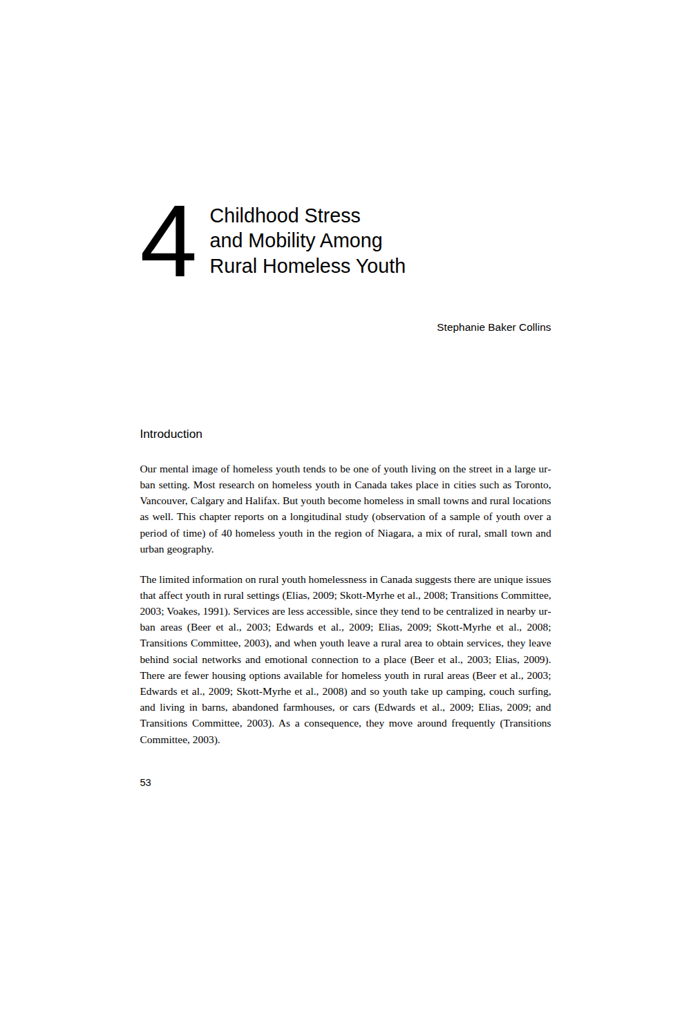4
Childhood Stress
and Mobility Among
Rural Homeless Youth
Stephanie Baker Collins
Introduction
Our mental image of homeless youth tends to be one of youth living on the street in a large urban setting. Most research on homeless youth in Canada takes place in cities such as Toronto, Vancouver, Calgary and Halifax. But youth become homeless in small towns and rural locations as well. This chapter reports on a longitudinal study (observation of a sample of youth over a period of time) of 40 homeless youth in the region of Niagara, a mix of rural, small town and urban geography.
The limited information on rural youth homelessness in Canada suggests there are unique issues that affect youth in rural settings (Elias, 2009; Skott-Myrhe et al., 2008; Transitions Committee, 2003; Voakes, 1991). Services are less accessible, since they tend to be centralized in nearby urban areas (Beer et al., 2003; Edwards et al., 2009; Elias, 2009; Skott-Myrhe et al., 2008; Transitions Committee, 2003), and when youth leave a rural area to obtain services, they leave behind social networks and emotional connection to a place (Beer et al., 2003; Elias, 2009). There are fewer housing options available for homeless youth in rural areas (Beer et al., 2003; Edwards et al., 2009; Skott-Myrhe et al., 2008) and so youth take up camping, couch surfing, and living in barns, abandoned farmhouses, or cars (Edwards et al., 2009; Elias, 2009; and Transitions Committee, 2003). As a consequence, they move around frequently (Transitions Committee, 2003).
53